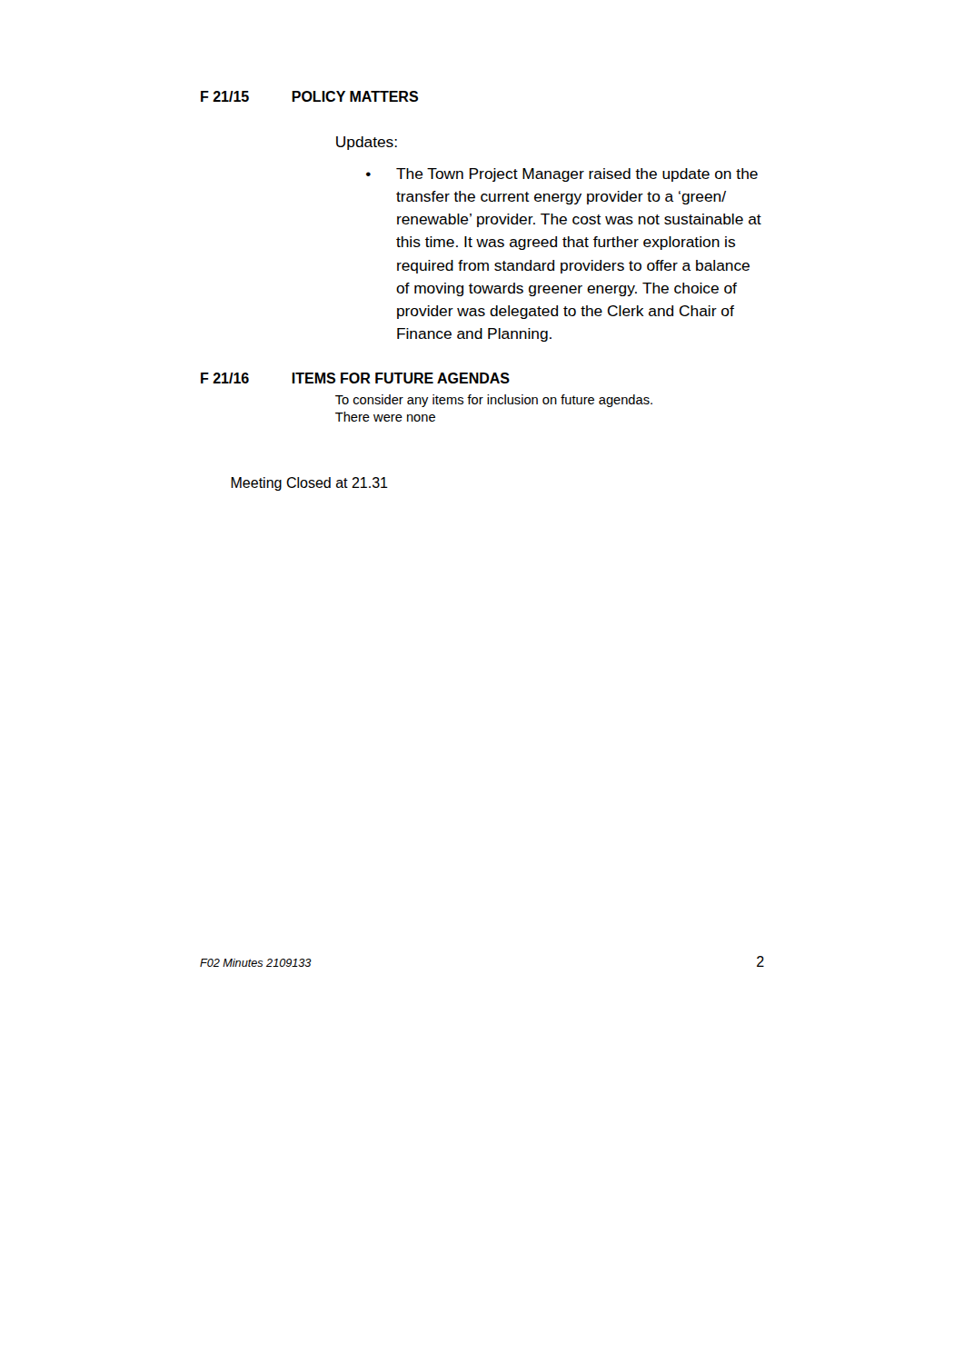F 21/15
POLICY MATTERS
Updates:
The Town Project Manager raised the update on the transfer the current energy provider to a ‘green/ renewable’ provider. The cost was not sustainable at this time. It was agreed that further exploration is required from standard providers to offer a balance of moving towards greener energy. The choice of provider was delegated to the Clerk and Chair of Finance and Planning.
F 21/16
ITEMS FOR FUTURE AGENDAS
To consider any items for inclusion on future agendas.
There were none
Meeting Closed at 21.31
F02 Minutes 2109133
2